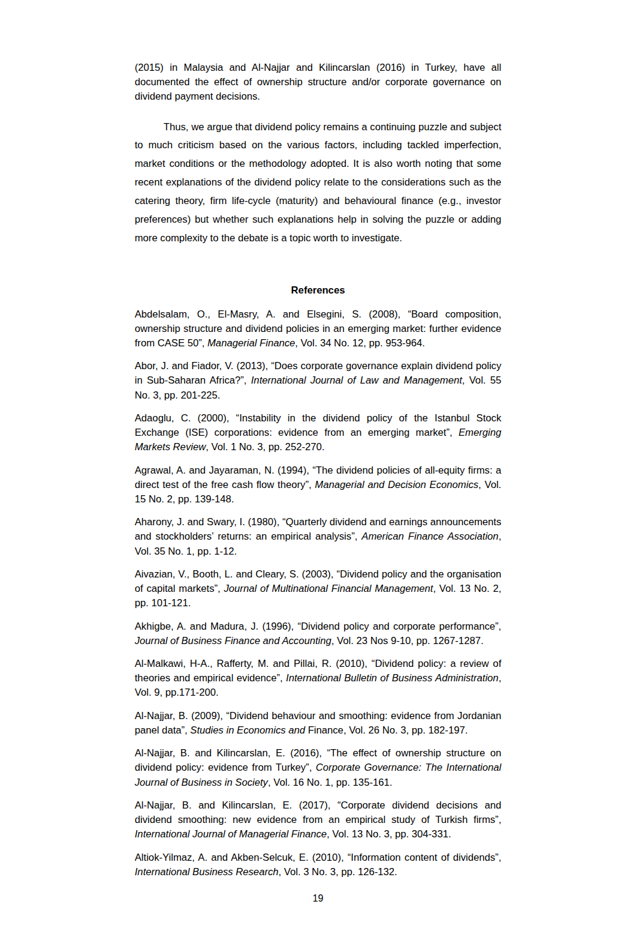(2015) in Malaysia and Al-Najjar and Kilincarslan (2016) in Turkey, have all documented the effect of ownership structure and/or corporate governance on dividend payment decisions.
Thus, we argue that dividend policy remains a continuing puzzle and subject to much criticism based on the various factors, including tackled imperfection, market conditions or the methodology adopted. It is also worth noting that some recent explanations of the dividend policy relate to the considerations such as the catering theory, firm life-cycle (maturity) and behavioural finance (e.g., investor preferences) but whether such explanations help in solving the puzzle or adding more complexity to the debate is a topic worth to investigate.
References
Abdelsalam, O., El-Masry, A. and Elsegini, S. (2008), “Board composition, ownership structure and dividend policies in an emerging market: further evidence from CASE 50”, Managerial Finance, Vol. 34 No. 12, pp. 953-964.
Abor, J. and Fiador, V. (2013), “Does corporate governance explain dividend policy in Sub-Saharan Africa?”, International Journal of Law and Management, Vol. 55 No. 3, pp. 201-225.
Adaoglu, C. (2000), “Instability in the dividend policy of the Istanbul Stock Exchange (ISE) corporations: evidence from an emerging market”, Emerging Markets Review, Vol. 1 No. 3, pp. 252-270.
Agrawal, A. and Jayaraman, N. (1994), “The dividend policies of all-equity firms: a direct test of the free cash flow theory”, Managerial and Decision Economics, Vol. 15 No. 2, pp. 139-148.
Aharony, J. and Swary, I. (1980), “Quarterly dividend and earnings announcements and stockholders’ returns: an empirical analysis”, American Finance Association, Vol. 35 No. 1, pp. 1-12.
Aivazian, V., Booth, L. and Cleary, S. (2003), “Dividend policy and the organisation of capital markets”, Journal of Multinational Financial Management, Vol. 13 No. 2, pp. 101-121.
Akhigbe, A. and Madura, J. (1996), “Dividend policy and corporate performance”, Journal of Business Finance and Accounting, Vol. 23 Nos 9-10, pp. 1267-1287.
Al-Malkawi, H-A., Rafferty, M. and Pillai, R. (2010), “Dividend policy: a review of theories and empirical evidence”, International Bulletin of Business Administration, Vol. 9, pp.171-200.
Al-Najjar, B. (2009), “Dividend behaviour and smoothing: evidence from Jordanian panel data”, Studies in Economics and Finance, Vol. 26 No. 3, pp. 182-197.
Al-Najjar, B. and Kilincarslan, E. (2016), “The effect of ownership structure on dividend policy: evidence from Turkey”, Corporate Governance: The International Journal of Business in Society, Vol. 16 No. 1, pp. 135-161.
Al-Najjar, B. and Kilincarslan, E. (2017), “Corporate dividend decisions and dividend smoothing: new evidence from an empirical study of Turkish firms”, International Journal of Managerial Finance, Vol. 13 No. 3, pp. 304-331.
Altiok-Yilmaz, A. and Akben-Selcuk, E. (2010), “Information content of dividends”, International Business Research, Vol. 3 No. 3, pp. 126-132.
19